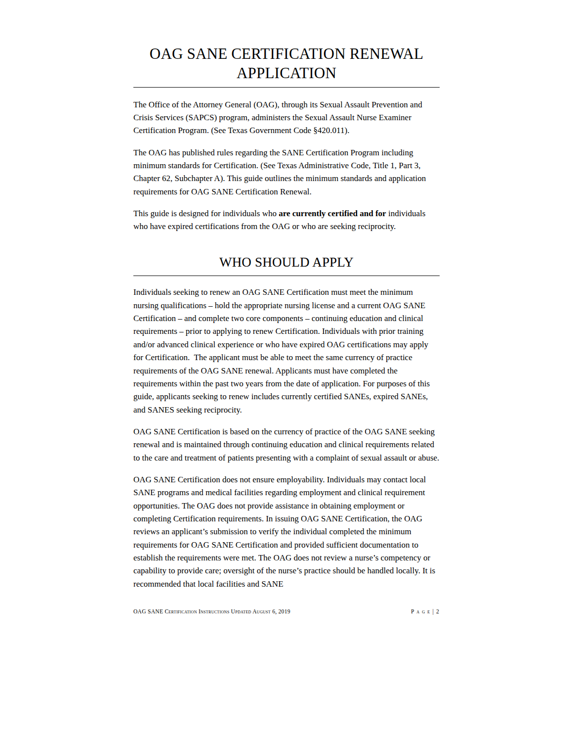OAG SANE CERTIFICATION RENEWALAPPLICATION
The Office of the Attorney General (OAG), through its Sexual Assault Prevention and Crisis Services (SAPCS) program, administers the Sexual Assault Nurse Examiner Certification Program. (See Texas Government Code §420.011).
The OAG has published rules regarding the SANE Certification Program including minimum standards for Certification. (See Texas Administrative Code, Title 1, Part 3, Chapter 62, Subchapter A). This guide outlines the minimum standards and application requirements for OAG SANE Certification Renewal.
This guide is designed for individuals who are currently certified and for individuals who have expired certifications from the OAG or who are seeking reciprocity.
WHO SHOULD APPLY
Individuals seeking to renew an OAG SANE Certification must meet the minimum nursing qualifications – hold the appropriate nursing license and a current OAG SANE Certification – and complete two core components – continuing education and clinical requirements – prior to applying to renew Certification. Individuals with prior training and/or advanced clinical experience or who have expired OAG certifications may apply for Certification. The applicant must be able to meet the same currency of practice requirements of the OAG SANE renewal. Applicants must have completed the requirements within the past two years from the date of application. For purposes of this guide, applicants seeking to renew includes currently certified SANEs, expired SANEs, and SANES seeking reciprocity.
OAG SANE Certification is based on the currency of practice of the OAG SANE seeking renewal and is maintained through continuing education and clinical requirements related to the care and treatment of patients presenting with a complaint of sexual assault or abuse.
OAG SANE Certification does not ensure employability. Individuals may contact local SANE programs and medical facilities regarding employment and clinical requirement opportunities. The OAG does not provide assistance in obtaining employment or completing Certification requirements. In issuing OAG SANE Certification, the OAG reviews an applicant’s submission to verify the individual completed the minimum requirements for OAG SANE Certification and provided sufficient documentation to establish the requirements were met. The OAG does not review a nurse’s competency or capability to provide care; oversight of the nurse’s practice should be handled locally. It is recommended that local facilities and SANE
OAG SANE Certification Instructions Updated August 6, 2019 P a g e | 2